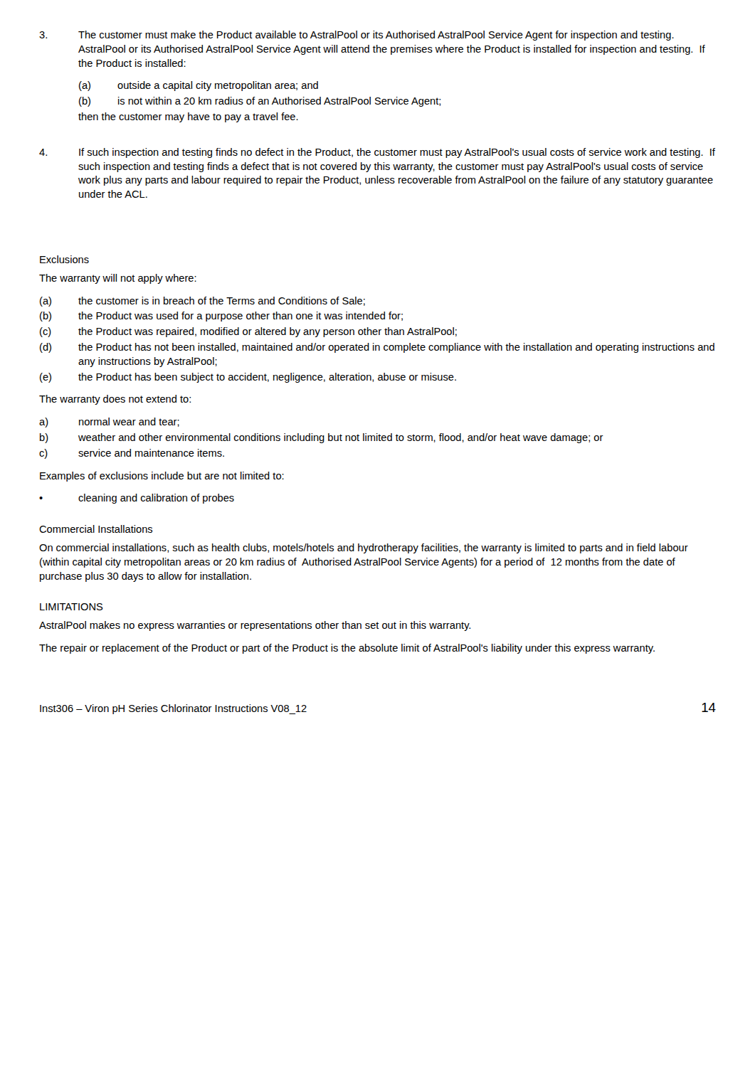3.
The customer must make the Product available to AstralPool or its Authorised AstralPool Service Agent for inspection and testing. AstralPool or its Authorised AstralPool Service Agent will attend the premises where the Product is installed for inspection and testing. If the Product is installed:
(a) outside a capital city metropolitan area; and
(b) is not within a 20 km radius of an Authorised AstralPool Service Agent;
then the customer may have to pay a travel fee.
4.
If such inspection and testing finds no defect in the Product, the customer must pay AstralPool's usual costs of service work and testing. If such inspection and testing finds a defect that is not covered by this warranty, the customer must pay AstralPool's usual costs of service work plus any parts and labour required to repair the Product, unless recoverable from AstralPool on the failure of any statutory guarantee under the ACL.
Exclusions
The warranty will not apply where:
(a) the customer is in breach of the Terms and Conditions of Sale;
(b) the Product was used for a purpose other than one it was intended for;
(c) the Product was repaired, modified or altered by any person other than AstralPool;
(d) the Product has not been installed, maintained and/or operated in complete compliance with the installation and operating instructions and any instructions by AstralPool;
(e) the Product has been subject to accident, negligence, alteration, abuse or misuse.
The warranty does not extend to:
a) normal wear and tear;
b) weather and other environmental conditions including but not limited to storm, flood, and/or heat wave damage; or
c) service and maintenance items.
Examples of exclusions include but are not limited to:
•
cleaning and calibration of probes
Commercial Installations
On commercial installations, such as health clubs, motels/hotels and hydrotherapy facilities, the warranty is limited to parts and in field labour (within capital city metropolitan areas or 20 km radius of Authorised AstralPool Service Agents) for a period of 12 months from the date of purchase plus 30 days to allow for installation.
LIMITATIONS
AstralPool makes no express warranties or representations other than set out in this warranty.
The repair or replacement of the Product or part of the Product is the absolute limit of AstralPool's liability under this express warranty.
Inst306 – Viron pH Series Chlorinator Instructions V08_12
14